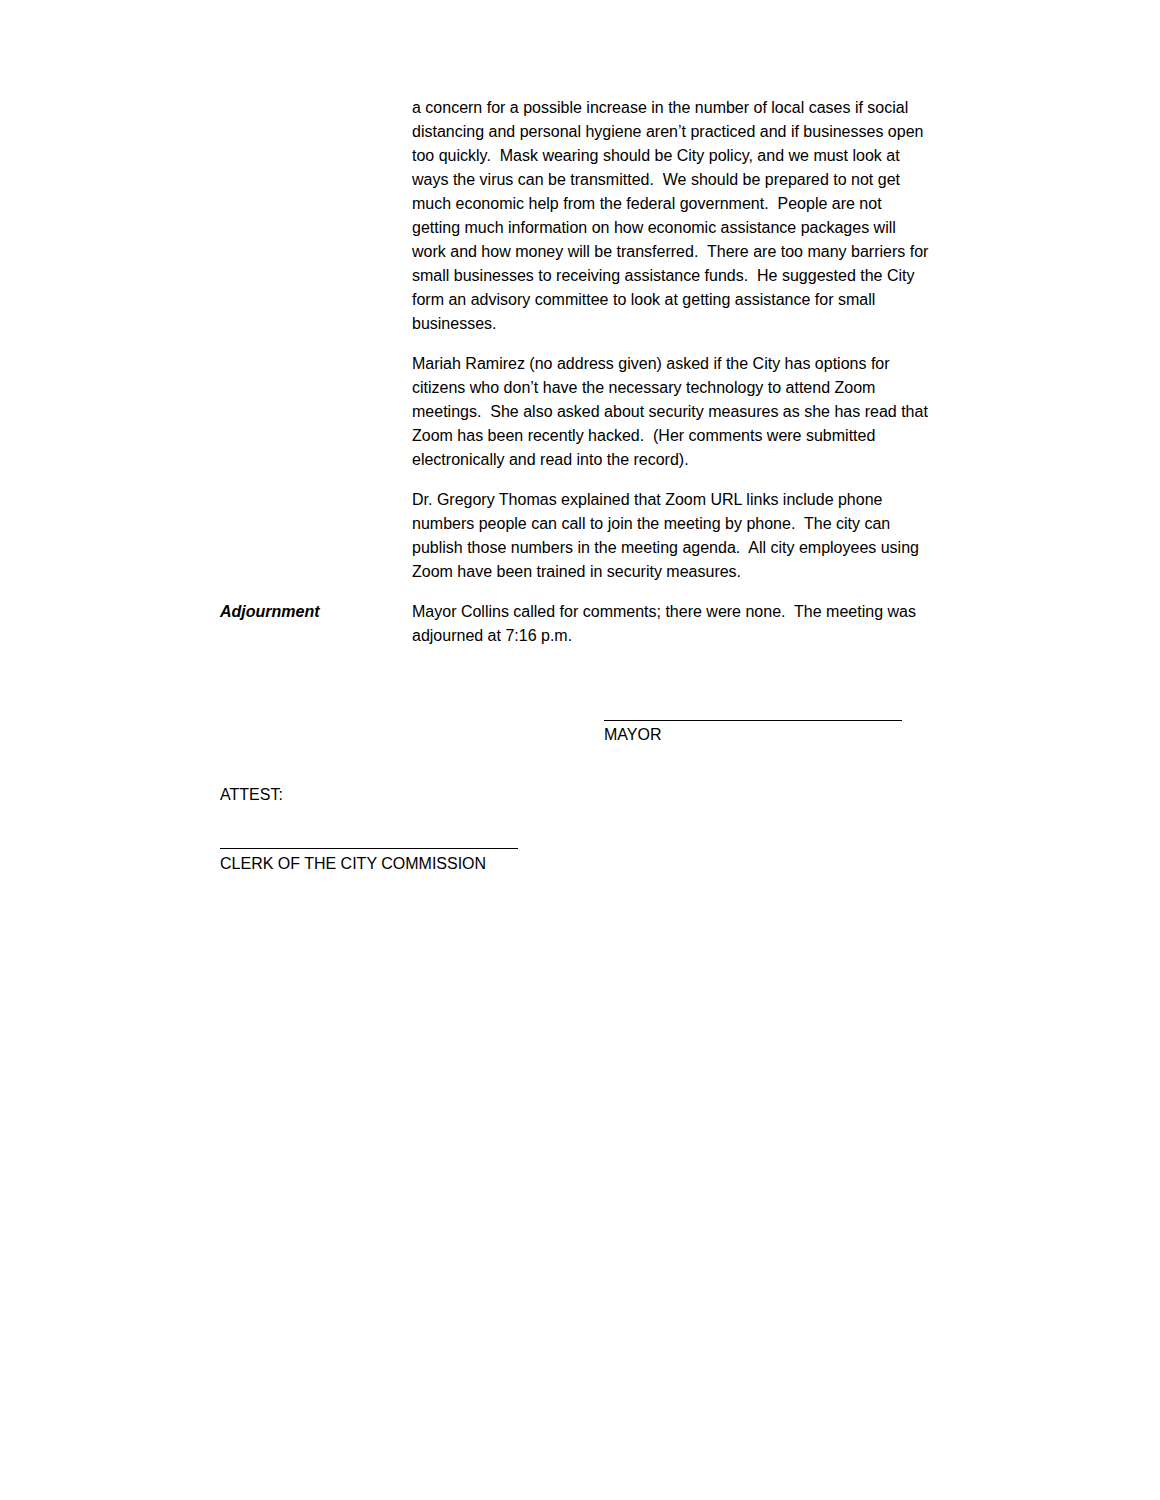a concern for a possible increase in the number of local cases if social distancing and personal hygiene aren’t practiced and if businesses open too quickly. Mask wearing should be City policy, and we must look at ways the virus can be transmitted. We should be prepared to not get much economic help from the federal government. People are not getting much information on how economic assistance packages will work and how money will be transferred. There are too many barriers for small businesses to receiving assistance funds. He suggested the City form an advisory committee to look at getting assistance for small businesses.
Mariah Ramirez (no address given) asked if the City has options for citizens who don’t have the necessary technology to attend Zoom meetings. She also asked about security measures as she has read that Zoom has been recently hacked. (Her comments were submitted electronically and read into the record).
Dr. Gregory Thomas explained that Zoom URL links include phone numbers people can call to join the meeting by phone. The city can publish those numbers in the meeting agenda. All city employees using Zoom have been trained in security measures.
Adjournment
Mayor Collins called for comments; there were none. The meeting was adjourned at 7:16 p.m.
MAYOR
ATTEST:
CLERK OF THE CITY COMMISSION